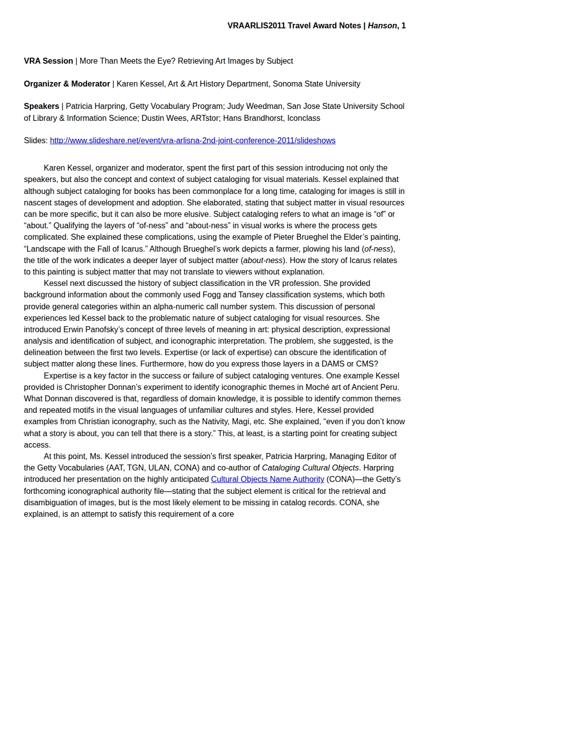VRAARLIS2011 Travel Award Notes | Hanson, 1
VRA Session | More Than Meets the Eye? Retrieving Art Images by Subject
Organizer & Moderator | Karen Kessel, Art & Art History Department, Sonoma State University
Speakers | Patricia Harpring, Getty Vocabulary Program; Judy Weedman, San Jose State University School of Library & Information Science; Dustin Wees, ARTstor; Hans Brandhorst, Iconclass
Slides: http://www.slideshare.net/event/vra-arlisna-2nd-joint-conference-2011/slideshows
Karen Kessel, organizer and moderator, spent the first part of this session introducing not only the speakers, but also the concept and context of subject cataloging for visual materials. Kessel explained that although subject cataloging for books has been commonplace for a long time, cataloging for images is still in nascent stages of development and adoption. She elaborated, stating that subject matter in visual resources can be more specific, but it can also be more elusive. Subject cataloging refers to what an image is “of” or “about.” Qualifying the layers of “of-ness” and “about-ness” in visual works is where the process gets complicated. She explained these complications, using the example of Pieter Brueghel the Elder’s painting, “Landscape with the Fall of Icarus.” Although Brueghel’s work depicts a farmer, plowing his land (of-ness), the title of the work indicates a deeper layer of subject matter (about-ness). How the story of Icarus relates to this painting is subject matter that may not translate to viewers without explanation.
Kessel next discussed the history of subject classification in the VR profession. She provided background information about the commonly used Fogg and Tansey classification systems, which both provide general categories within an alpha-numeric call number system. This discussion of personal experiences led Kessel back to the problematic nature of subject cataloging for visual resources. She introduced Erwin Panofsky’s concept of three levels of meaning in art: physical description, expressional analysis and identification of subject, and iconographic interpretation. The problem, she suggested, is the delineation between the first two levels. Expertise (or lack of expertise) can obscure the identification of subject matter along these lines. Furthermore, how do you express those layers in a DAMS or CMS?
Expertise is a key factor in the success or failure of subject cataloging ventures. One example Kessel provided is Christopher Donnan’s experiment to identify iconographic themes in Moché art of Ancient Peru. What Donnan discovered is that, regardless of domain knowledge, it is possible to identify common themes and repeated motifs in the visual languages of unfamiliar cultures and styles. Here, Kessel provided examples from Christian iconography, such as the Nativity, Magi, etc. She explained, “even if you don’t know what a story is about, you can tell that there is a story.” This, at least, is a starting point for creating subject access.
At this point, Ms. Kessel introduced the session’s first speaker, Patricia Harpring, Managing Editor of the Getty Vocabularies (AAT, TGN, ULAN, CONA) and co-author of Cataloging Cultural Objects. Harpring introduced her presentation on the highly anticipated Cultural Objects Name Authority (CONA)—the Getty’s forthcoming iconographical authority file—stating that the subject element is critical for the retrieval and disambiguation of images, but is the most likely element to be missing in catalog records. CONA, she explained, is an attempt to satisfy this requirement of a core